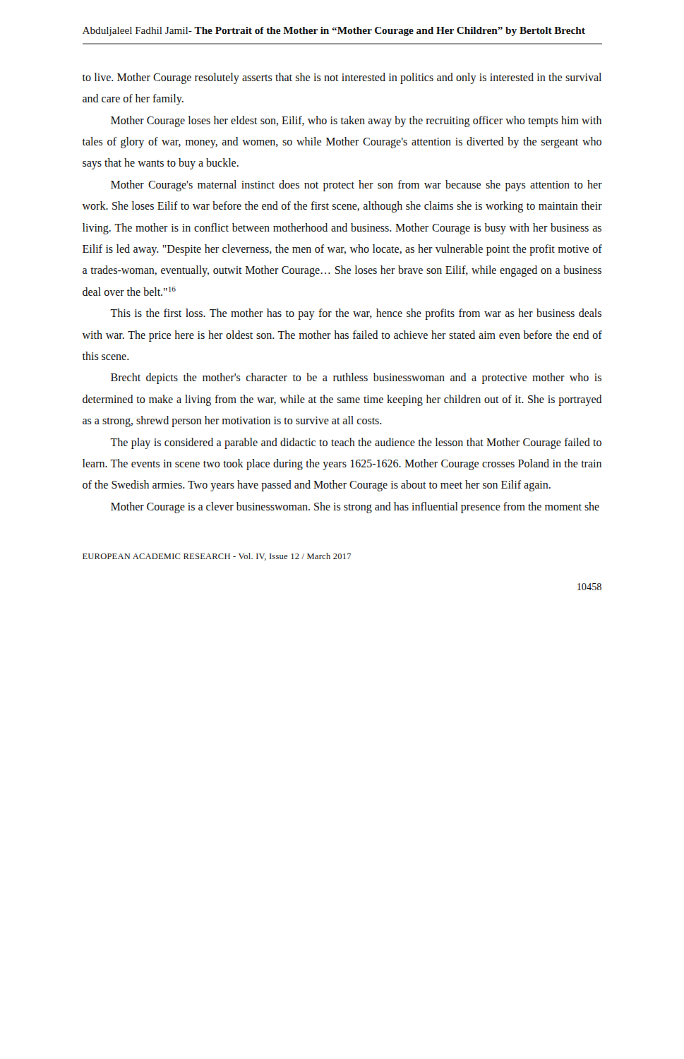Abduljaleel Fadhil Jamil- The Portrait of the Mother in “Mother Courage and Her Children” by Bertolt Brecht
to live. Mother Courage resolutely asserts that she is not interested in politics and only is interested in the survival and care of her family.
Mother Courage loses her eldest son, Eilif, who is taken away by the recruiting officer who tempts him with tales of glory of war, money, and women, so while Mother Courage's attention is diverted by the sergeant who says that he wants to buy a buckle.
Mother Courage's maternal instinct does not protect her son from war because she pays attention to her work. She loses Eilif to war before the end of the first scene, although she claims she is working to maintain their living. The mother is in conflict between motherhood and business. Mother Courage is busy with her business as Eilif is led away. "Despite her cleverness, the men of war, who locate, as her vulnerable point the profit motive of a trades-woman, eventually, outwit Mother Courage… She loses her brave son Eilif, while engaged on a business deal over the belt."16
This is the first loss. The mother has to pay for the war, hence she profits from war as her business deals with war. The price here is her oldest son. The mother has failed to achieve her stated aim even before the end of this scene.
Brecht depicts the mother's character to be a ruthless businesswoman and a protective mother who is determined to make a living from the war, while at the same time keeping her children out of it. She is portrayed as a strong, shrewd person her motivation is to survive at all costs.
The play is considered a parable and didactic to teach the audience the lesson that Mother Courage failed to learn. The events in scene two took place during the years 1625-1626. Mother Courage crosses Poland in the train of the Swedish armies. Two years have passed and Mother Courage is about to meet her son Eilif again.
Mother Courage is a clever businesswoman. She is strong and has influential presence from the moment she
EUROPEAN ACADEMIC RESEARCH - Vol. IV, Issue 12 / March 2017 10458